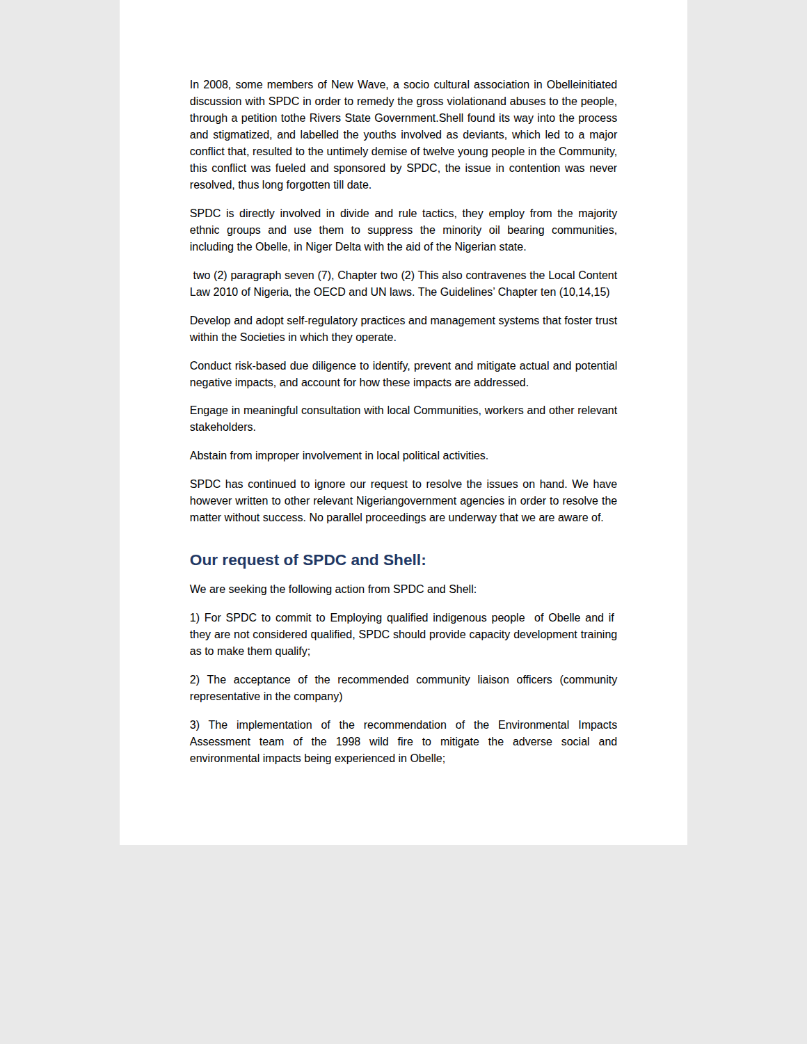In 2008, some members of New Wave, a socio cultural association in Obelleinitiated discussion with SPDC in order to remedy the gross violationand abuses to the people, through a petition tothe Rivers State Government.Shell found its way into the process and stigmatized, and labelled the youths involved as deviants, which led to a major conflict that, resulted to the untimely demise of twelve young people in the Community, this conflict was fueled and sponsored by SPDC, the issue in contention was never resolved, thus long forgotten till date.
SPDC is directly involved in divide and rule tactics, they employ from the majority ethnic groups and use them to suppress the minority oil bearing communities, including the Obelle, in Niger Delta with the aid of the Nigerian state.
two (2) paragraph seven (7), Chapter two (2) This also contravenes the Local Content Law 2010 of Nigeria, the OECD and UN laws. The Guidelines’ Chapter ten (10,14,15)
Develop and adopt self-regulatory practices and management systems that foster trust within the Societies in which they operate.
Conduct risk-based due diligence to identify, prevent and mitigate actual and potential negative impacts, and account for how these impacts are addressed.
Engage in meaningful consultation with local Communities, workers and other relevant stakeholders.
Abstain from improper involvement in local political activities.
SPDC has continued to ignore our request to resolve the issues on hand. We have however written to other relevant Nigeriangovernment agencies in order to resolve the matter without success. No parallel proceedings are underway that we are aware of.
Our request of SPDC and Shell:
We are seeking the following action from SPDC and Shell:
1) For SPDC to commit to Employing qualified indigenous people of Obelle and if they are not considered qualified, SPDC should provide capacity development training as to make them qualify;
2) The acceptance of the recommended community liaison officers (community representative in the company)
3) The implementation of the recommendation of the Environmental Impacts Assessment team of the 1998 wild fire to mitigate the adverse social and environmental impacts being experienced in Obelle;